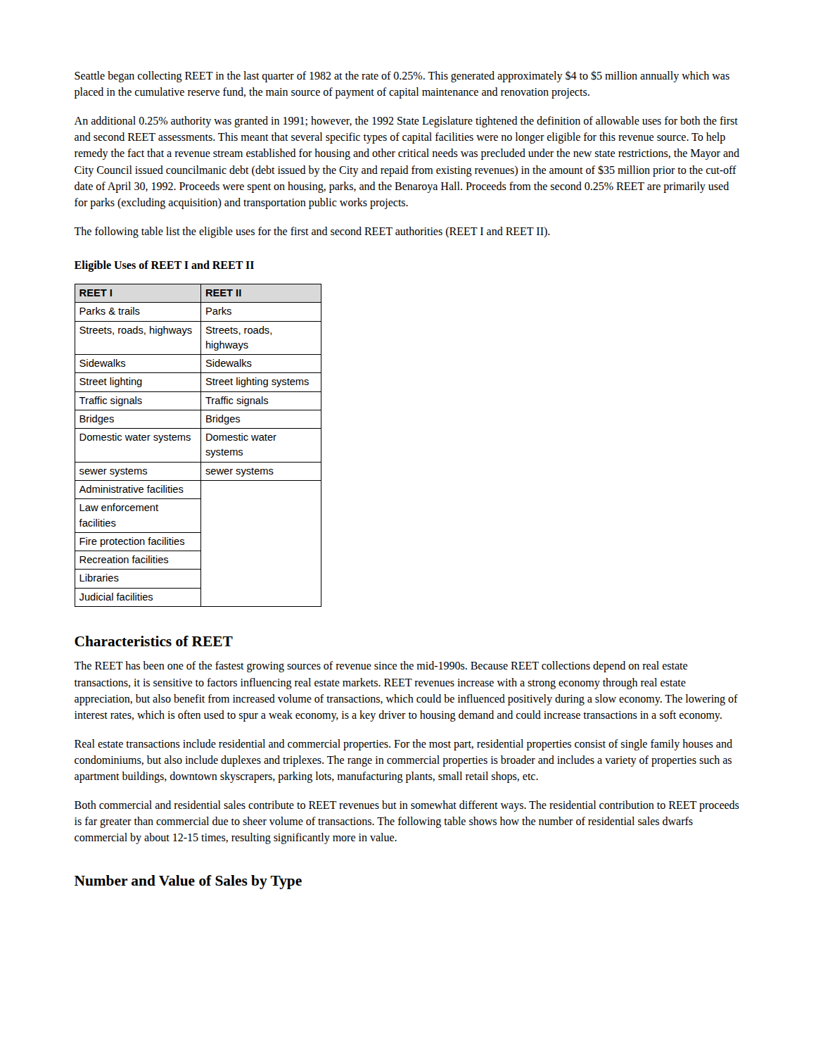Seattle began collecting REET in the last quarter of 1982 at the rate of 0.25%. This generated approximately $4 to $5 million annually which was placed in the cumulative reserve fund, the main source of payment of capital maintenance and renovation projects.
An additional 0.25% authority was granted in 1991; however, the 1992 State Legislature tightened the definition of allowable uses for both the first and second REET assessments. This meant that several specific types of capital facilities were no longer eligible for this revenue source. To help remedy the fact that a revenue stream established for housing and other critical needs was precluded under the new state restrictions, the Mayor and City Council issued councilmanic debt (debt issued by the City and repaid from existing revenues) in the amount of $35 million prior to the cut-off date of April 30, 1992. Proceeds were spent on housing, parks, and the Benaroya Hall. Proceeds from the second 0.25% REET are primarily used for parks (excluding acquisition) and transportation public works projects.
The following table list the eligible uses for the first and second REET authorities (REET I and REET II).
Eligible Uses of REET I and REET II
| REET I | REET II |
| --- | --- |
| Parks & trails | Parks |
| Streets, roads, highways | Streets, roads, highways |
| Sidewalks | Sidewalks |
| Street lighting | Street lighting systems |
| Traffic signals | Traffic signals |
| Bridges | Bridges |
| Domestic water systems | Domestic water systems |
| sewer systems | sewer systems |
| Administrative facilities | |
| Law enforcement facilities | |
| Fire protection facilities | |
| Recreation facilities | |
| Libraries | |
| Judicial facilities | |
Characteristics of REET
The REET has been one of the fastest growing sources of revenue since the mid-1990s. Because REET collections depend on real estate transactions, it is sensitive to factors influencing real estate markets. REET revenues increase with a strong economy through real estate appreciation, but also benefit from increased volume of transactions, which could be influenced positively during a slow economy. The lowering of interest rates, which is often used to spur a weak economy, is a key driver to housing demand and could increase transactions in a soft economy.
Real estate transactions include residential and commercial properties. For the most part, residential properties consist of single family houses and condominiums, but also include duplexes and triplexes. The range in commercial properties is broader and includes a variety of properties such as apartment buildings, downtown skyscrapers, parking lots, manufacturing plants, small retail shops, etc.
Both commercial and residential sales contribute to REET revenues but in somewhat different ways. The residential contribution to REET proceeds is far greater than commercial due to sheer volume of transactions. The following table shows how the number of residential sales dwarfs commercial by about 12-15 times, resulting significantly more in value.
Number and Value of Sales by Type